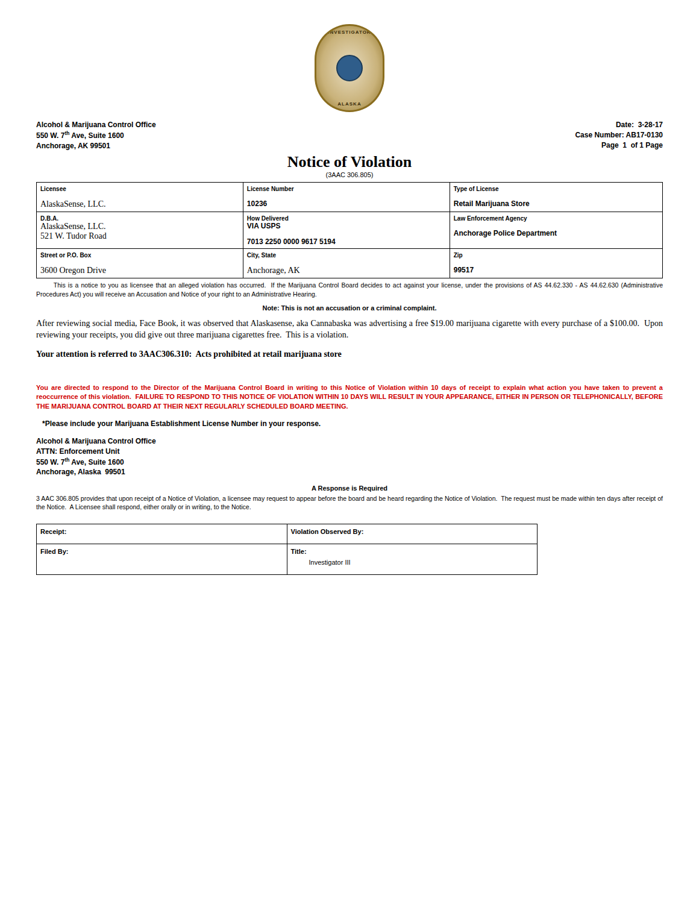INVESTIGATOR
ALASKA
Alcohol & Marijuana Control Office
550 W. 7th Ave, Suite 1600
Anchorage, AK 99501
Date: 3-28-17
Case Number: AB17-0130
Page 1 of 1 Page
Notice of Violation
(3AAC 306.805)
| Licensee AlaskaSense, LLC. | License Number 10236 | Type of License Retail Marijuana Store |
| D.B.A. AlaskaSense, LLC. 521 W. Tudor Road | How Delivered VIA USPS 7013 2250 0000 9617 5194 | Law Enforcement Agency Anchorage Police Department |
| Street or P.O. Box 3600 Oregon Drive | City, State Anchorage, AK | Zip 99517 |
This is a notice to you as licensee that an alleged violation has occurred. If the Marijuana Control Board decides to act against your license, under the provisions of AS 44.62.330 - AS 44.62.630 (Administrative Procedures Act) you will receive an Accusation and Notice of your right to an Administrative Hearing.
Note: This is not an accusation or a criminal complaint.
After reviewing social media, Face Book, it was observed that Alaskasense, aka Cannabaska was advertising a free $19.00 marijuana cigarette with every purchase of a $100.00. Upon reviewing your receipts, you did give out three marijuana cigarettes free. This is a violation.
Your attention is referred to 3AAC306.310: Acts prohibited at retail marijuana store
You are directed to respond to the Director of the Marijuana Control Board in writing to this Notice of Violation within 10 days of receipt to explain what action you have taken to prevent a reoccurrence of this violation. FAILURE TO RESPOND TO THIS NOTICE OF VIOLATION WITHIN 10 DAYS WILL RESULT IN YOUR APPEARANCE, EITHER IN PERSON OR TELEPHONICALLY, BEFORE THE MARIJUANA CONTROL BOARD AT THEIR NEXT REGULARLY SCHEDULED BOARD MEETING.
*Please include your Marijuana Establishment License Number in your response.
Alcohol & Marijuana Control Office
ATTN: Enforcement Unit
550 W. 7th Ave, Suite 1600
Anchorage, Alaska 99501
A Response is Required
3 AAC 306.805 provides that upon receipt of a Notice of Violation, a licensee may request to appear before the board and be heard regarding the Notice of Violation. The request must be made within ten days after receipt of the Notice. A Licensee shall respond, either orally or in writing, to the Notice.
| Receipt: | Violation Observed By: |
| Filed By: | Title: Investigator III |